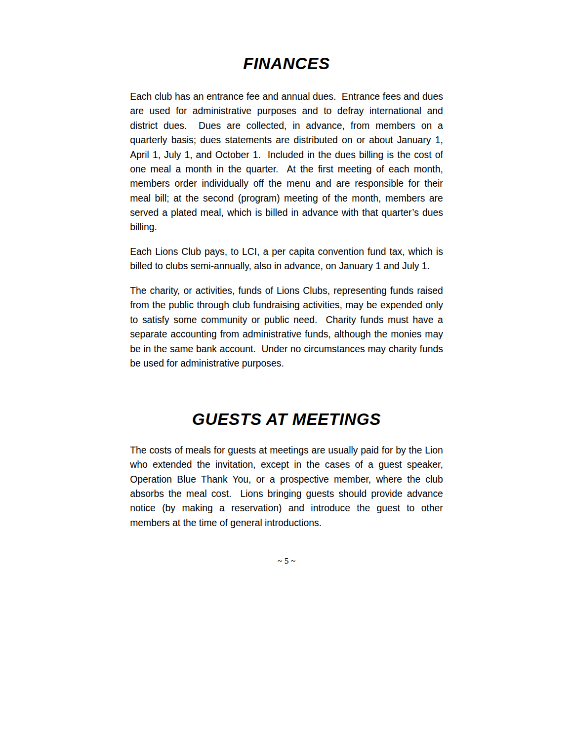FINANCES
Each club has an entrance fee and annual dues. Entrance fees and dues are used for administrative purposes and to defray international and district dues. Dues are collected, in advance, from members on a quarterly basis; dues statements are distributed on or about January 1, April 1, July 1, and October 1. Included in the dues billing is the cost of one meal a month in the quarter. At the first meeting of each month, members order individually off the menu and are responsible for their meal bill; at the second (program) meeting of the month, members are served a plated meal, which is billed in advance with that quarter’s dues billing.
Each Lions Club pays, to LCI, a per capita convention fund tax, which is billed to clubs semi-annually, also in advance, on January 1 and July 1.
The charity, or activities, funds of Lions Clubs, representing funds raised from the public through club fundraising activities, may be expended only to satisfy some community or public need. Charity funds must have a separate accounting from administrative funds, although the monies may be in the same bank account. Under no circumstances may charity funds be used for administrative purposes.
GUESTS AT MEETINGS
The costs of meals for guests at meetings are usually paid for by the Lion who extended the invitation, except in the cases of a guest speaker, Operation Blue Thank You, or a prospective member, where the club absorbs the meal cost. Lions bringing guests should provide advance notice (by making a reservation) and introduce the guest to other members at the time of general introductions.
~ 5 ~